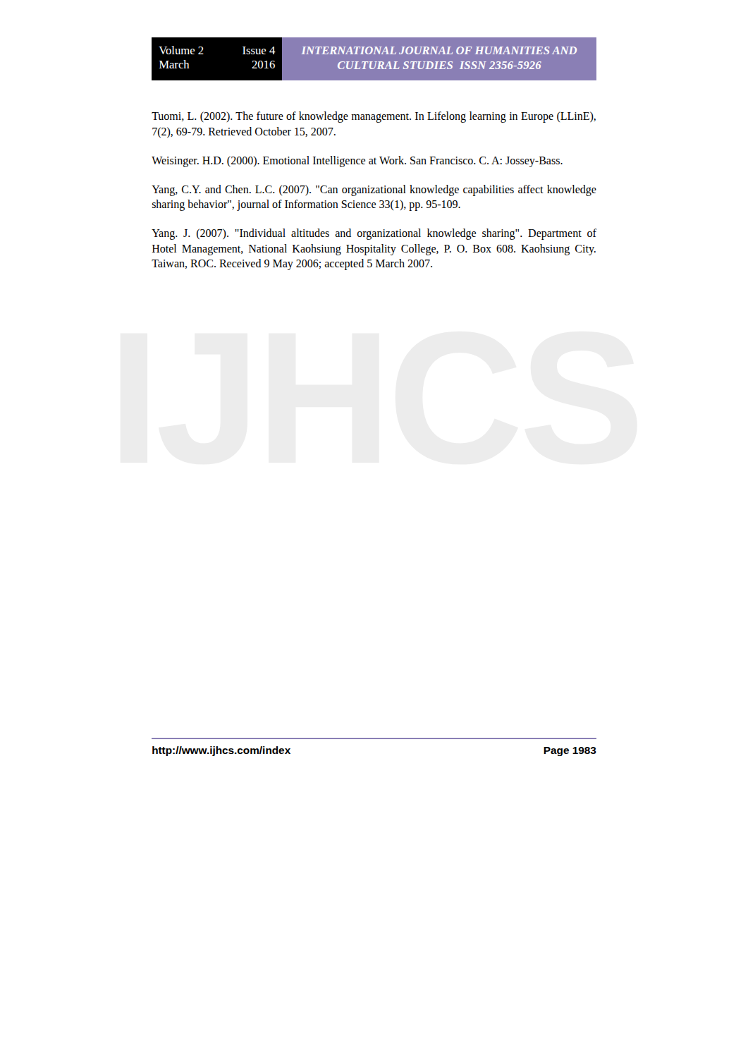Volume 2 Issue 4
March 2016
INTERNATIONAL JOURNAL OF HUMANITIES AND
CULTURAL STUDIES ISSN 2356-5926
IJHCS
Tuomi, L. (2002). The future of knowledge management. In Lifelong learning in Europe (LLinE), 7(2), 69-79. Retrieved October 15, 2007.
Weisinger. H.D. (2000). Emotional Intelligence at Work. San Francisco. C. A: Jossey-Bass.
Yang, C.Y. and Chen. L.C. (2007). "Can organizational knowledge capabilities affect knowledge sharing behavior", journal of Information Science 33(1), pp. 95-109.
Yang. J. (2007). "Individual altitudes and organizational knowledge sharing". Department of Hotel Management, National Kaohsiung Hospitality College, P. O. Box 608. Kaohsiung City. Taiwan, ROC. Received 9 May 2006; accepted 5 March 2007.
http://www.ijhcs.com/index Page 1983